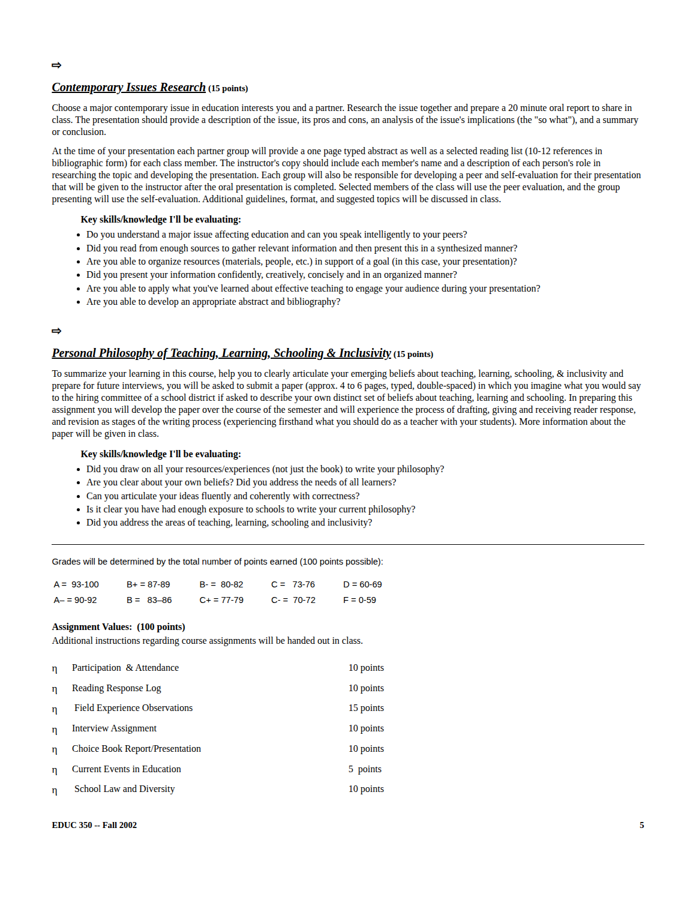⇨
Contemporary Issues Research
(15 points)
Choose a major contemporary issue in education interests you and a partner. Research the issue together and prepare a 20 minute oral report to share in class. The presentation should provide a description of the issue, its pros and cons, an analysis of the issue's implications (the "so what"), and a summary or conclusion.
At the time of your presentation each partner group will provide a one page typed abstract as well as a selected reading list (10-12 references in bibliographic form) for each class member. The instructor's copy should include each member's name and a description of each person's role in researching the topic and developing the presentation. Each group will also be responsible for developing a peer and self-evaluation for their presentation that will be given to the instructor after the oral presentation is completed. Selected members of the class will use the peer evaluation, and the group presenting will use the self-evaluation. Additional guidelines, format, and suggested topics will be discussed in class.
Key skills/knowledge I'll be evaluating:
Do you understand a major issue affecting education and can you speak intelligently to your peers?
Did you read from enough sources to gather relevant information and then present this in a synthesized manner?
Are you able to organize resources (materials, people, etc.) in support of a goal (in this case, your presentation)?
Did you present your information confidently, creatively, concisely and in an organized manner?
Are you able to apply what you've learned about effective teaching to engage your audience during your presentation?
Are you able to develop an appropriate abstract and bibliography?
⇨
Personal Philosophy of Teaching, Learning, Schooling & Inclusivity
(15 points)
To summarize your learning in this course, help you to clearly articulate your emerging beliefs about teaching, learning, schooling, & inclusivity and prepare for future interviews, you will be asked to submit a paper (approx. 4 to 6 pages, typed, double-spaced) in which you imagine what you would say to the hiring committee of a school district if asked to describe your own distinct set of beliefs about teaching, learning and schooling. In preparing this assignment you will develop the paper over the course of the semester and will experience the process of drafting, giving and receiving reader response, and revision as stages of the writing process (experiencing firsthand what you should do as a teacher with your students). More information about the paper will be given in class.
Key skills/knowledge I'll be evaluating:
Did you draw on all your resources/experiences (not just the book) to write your philosophy?
Are you clear about your own beliefs? Did you address the needs of all learners?
Can you articulate your ideas fluently and coherently with correctness?
Is it clear you have had enough exposure to schools to write your current philosophy?
Did you address the areas of teaching, learning, schooling and inclusivity?
Grades will be determined by the total number of points earned (100 points possible):
| A = 93-100 | B+ = 87-89 | B- = 80-82 | C = 73-76 | D = 60-69 |
| A– = 90-92 | B = 83–86 | C+ = 77-79 | C- = 70-72 | F = 0-59 |
Assignment Values: (100 points)
Additional instructions regarding course assignments will be handed out in class.
| η | Participation & Attendance | 10 points |
| η | Reading Response Log | 10 points |
| η | Field Experience Observations | 15 points |
| η | Interview Assignment | 10 points |
| η | Choice Book Report/Presentation | 10 points |
| η | Current Events in Education | 5 points |
| η | School Law and Diversity | 10 points |
EDUC 350 -- Fall 2002 5